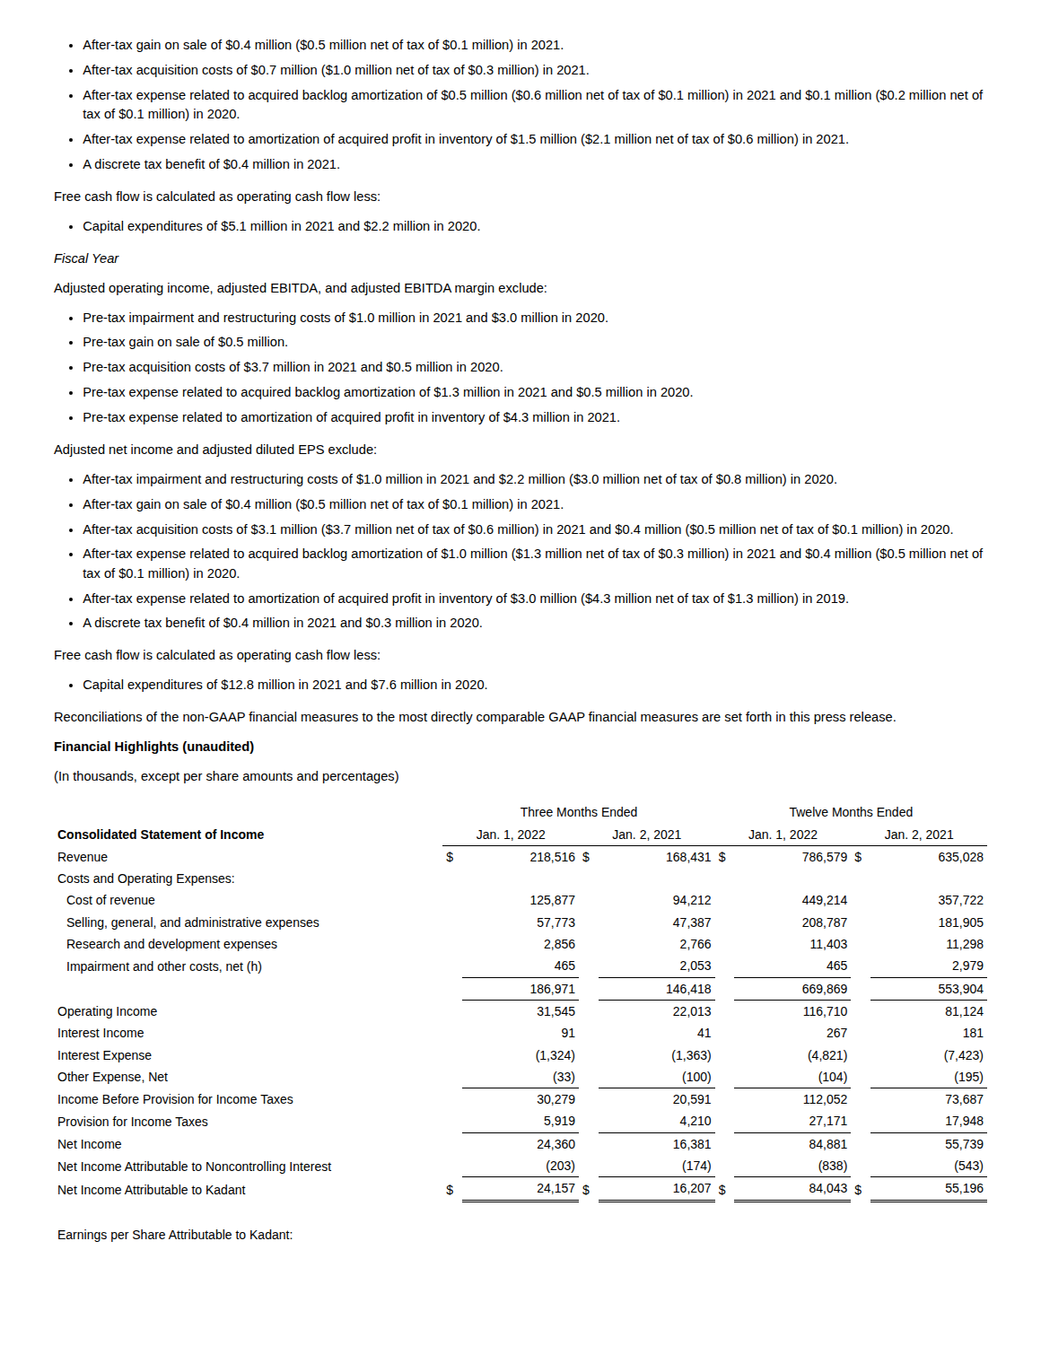After-tax gain on sale of $0.4 million ($0.5 million net of tax of $0.1 million) in 2021.
After-tax acquisition costs of $0.7 million ($1.0 million net of tax of $0.3 million) in 2021.
After-tax expense related to acquired backlog amortization of $0.5 million ($0.6 million net of tax of $0.1 million) in 2021 and $0.1 million ($0.2 million net of tax of $0.1 million) in 2020.
After-tax expense related to amortization of acquired profit in inventory of $1.5 million ($2.1 million net of tax of $0.6 million) in 2021.
A discrete tax benefit of $0.4 million in 2021.
Free cash flow is calculated as operating cash flow less:
Capital expenditures of $5.1 million in 2021 and $2.2 million in 2020.
Fiscal Year
Adjusted operating income, adjusted EBITDA, and adjusted EBITDA margin exclude:
Pre-tax impairment and restructuring costs of $1.0 million in 2021 and $3.0 million in 2020.
Pre-tax gain on sale of $0.5 million.
Pre-tax acquisition costs of $3.7 million in 2021 and $0.5 million in 2020.
Pre-tax expense related to acquired backlog amortization of $1.3 million in 2021 and $0.5 million in 2020.
Pre-tax expense related to amortization of acquired profit in inventory of $4.3 million in 2021.
Adjusted net income and adjusted diluted EPS exclude:
After-tax impairment and restructuring costs of $1.0 million in 2021 and $2.2 million ($3.0 million net of tax of $0.8 million) in 2020.
After-tax gain on sale of $0.4 million ($0.5 million net of tax of $0.1 million) in 2021.
After-tax acquisition costs of $3.1 million ($3.7 million net of tax of $0.6 million) in 2021 and $0.4 million ($0.5 million net of tax of $0.1 million) in 2020.
After-tax expense related to acquired backlog amortization of $1.0 million ($1.3 million net of tax of $0.3 million) in 2021 and $0.4 million ($0.5 million net of tax of $0.1 million) in 2020.
After-tax expense related to amortization of acquired profit in inventory of $3.0 million ($4.3 million net of tax of $1.3 million) in 2019.
A discrete tax benefit of $0.4 million in 2021 and $0.3 million in 2020.
Free cash flow is calculated as operating cash flow less:
Capital expenditures of $12.8 million in 2021 and $7.6 million in 2020.
Reconciliations of the non-GAAP financial measures to the most directly comparable GAAP financial measures are set forth in this press release.
Financial Highlights (unaudited)
(In thousands, except per share amounts and percentages)
| | Three Months Ended | Twelve Months Ended |
| --- | --- | --- |
| Consolidated Statement of Income | Jan. 1, 2022 | Jan. 2, 2021 | Jan. 1, 2022 | Jan. 2, 2021 |
| Revenue | $ | 218,516 | $ | 168,431 | $ | 786,579 | $ | 635,028 |
| Costs and Operating Expenses: | | | | | | | | |
| Cost of revenue | | 125,877 | | 94,212 | | 449,214 | | 357,722 |
| Selling, general, and administrative expenses | | 57,773 | | 47,387 | | 208,787 | | 181,905 |
| Research and development expenses | | 2,856 | | 2,766 | | 11,403 | | 11,298 |
| Impairment and other costs, net (h) | | 465 | | 2,053 | | 465 | | 2,979 |
| | | 186,971 | | 146,418 | | 669,869 | | 553,904 |
| Operating Income | | 31,545 | | 22,013 | | 116,710 | | 81,124 |
| Interest Income | | 91 | | 41 | | 267 | | 181 |
| Interest Expense | | (1,324) | | (1,363) | | (4,821) | | (7,423) |
| Other Expense, Net | | (33) | | (100) | | (104) | | (195) |
| Income Before Provision for Income Taxes | | 30,279 | | 20,591 | | 112,052 | | 73,687 |
| Provision for Income Taxes | | 5,919 | | 4,210 | | 27,171 | | 17,948 |
| Net Income | | 24,360 | | 16,381 | | 84,881 | | 55,739 |
| Net Income Attributable to Noncontrolling Interest | | (203) | | (174) | | (838) | | (543) |
| Net Income Attributable to Kadant | $ | 24,157 | $ | 16,207 | $ | 84,043 | $ | 55,196 |
| Earnings per Share Attributable to Kadant: | | | | | | | | |